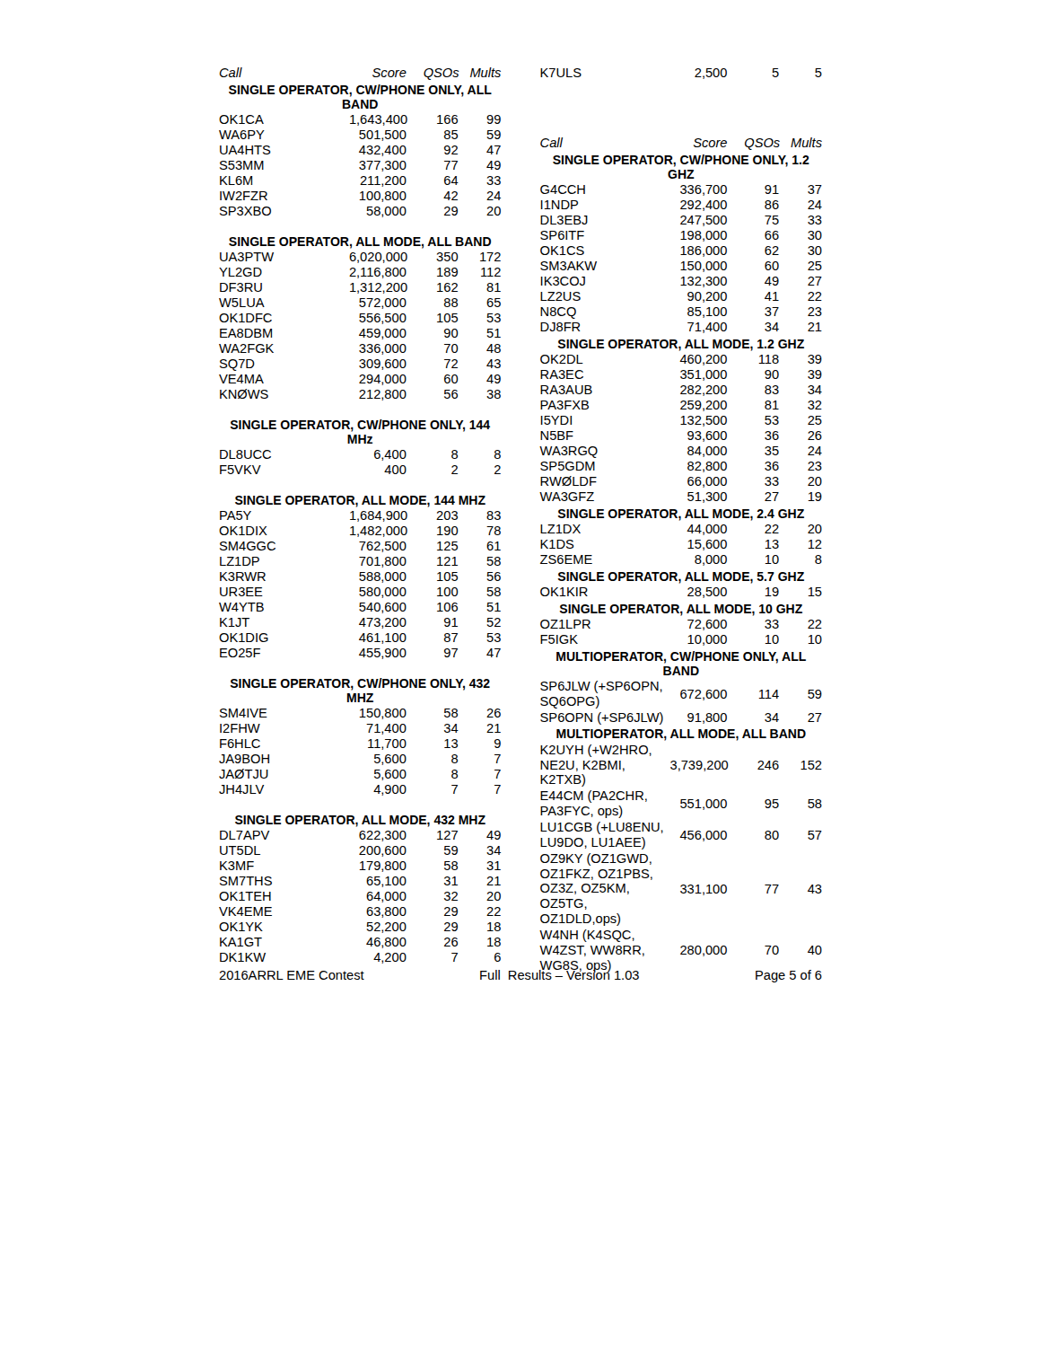| Call | Score | QSOs | Mults |
| SINGLE OPERATOR, CW/PHONE ONLY, ALL BAND |
| OK1CA | 1,643,400 | 166 | 99 |
| WA6PY | 501,500 | 85 | 59 |
| UA4HTS | 432,400 | 92 | 47 |
| S53MM | 377,300 | 77 | 49 |
| KL6M | 211,200 | 64 | 33 |
| IW2FZR | 100,800 | 42 | 24 |
| SP3XBO | 58,000 | 29 | 20 |
| SINGLE OPERATOR, ALL MODE, ALL BAND |
| UA3PTW | 6,020,000 | 350 | 172 |
| YL2GD | 2,116,800 | 189 | 112 |
| DF3RU | 1,312,200 | 162 | 81 |
| W5LUA | 572,000 | 88 | 65 |
| OK1DFC | 556,500 | 105 | 53 |
| EA8DBM | 459,000 | 90 | 51 |
| WA2FGK | 336,000 | 70 | 48 |
| SQ7D | 309,600 | 72 | 43 |
| VE4MA | 294,000 | 60 | 49 |
| KNØWS | 212,800 | 56 | 38 |
| SINGLE OPERATOR, CW/PHONE ONLY, 144 MHz |
| DL8UCC | 6,400 | 8 | 8 |
| F5VKV | 400 | 2 | 2 |
| SINGLE OPERATOR, ALL MODE, 144 MHZ |
| PA5Y | 1,684,900 | 203 | 83 |
| OK1DIX | 1,482,000 | 190 | 78 |
| SM4GGC | 762,500 | 125 | 61 |
| LZ1DP | 701,800 | 121 | 58 |
| K3RWR | 588,000 | 105 | 56 |
| UR3EE | 580,000 | 100 | 58 |
| W4YTB | 540,600 | 106 | 51 |
| K1JT | 473,200 | 91 | 52 |
| OK1DIG | 461,100 | 87 | 53 |
| EO25F | 455,900 | 97 | 47 |
| SINGLE OPERATOR, CW/PHONE ONLY, 432 MHZ |
| SM4IVE | 150,800 | 58 | 26 |
| I2FHW | 71,400 | 34 | 21 |
| F6HLC | 11,700 | 13 | 9 |
| JA9BOH | 5,600 | 8 | 7 |
| JAØTJU | 5,600 | 8 | 7 |
| JH4JLV | 4,900 | 7 | 7 |
| SINGLE OPERATOR, ALL MODE, 432 MHZ |
| DL7APV | 622,300 | 127 | 49 |
| UT5DL | 200,600 | 59 | 34 |
| K3MF | 179,800 | 58 | 31 |
| SM7THS | 65,100 | 31 | 21 |
| OK1TEH | 64,000 | 32 | 20 |
| VK4EME | 63,800 | 29 | 22 |
| OK1YK | 52,200 | 29 | 18 |
| KA1GT | 46,800 | 26 | 18 |
| DK1KW | 4,200 | 7 | 6 |
| K7ULS | 2,500 | 5 | 5 |
| Call | Score | QSOs | Mults |
| SINGLE OPERATOR, CW/PHONE ONLY, 1.2 GHZ |
| G4CCH | 336,700 | 91 | 37 |
| I1NDP | 292,400 | 86 | 24 |
| DL3EBJ | 247,500 | 75 | 33 |
| SP6ITF | 198,000 | 66 | 30 |
| OK1CS | 186,000 | 62 | 30 |
| SM3AKW | 150,000 | 60 | 25 |
| IK3COJ | 132,300 | 49 | 27 |
| LZ2US | 90,200 | 41 | 22 |
| N8CQ | 85,100 | 37 | 23 |
| DJ8FR | 71,400 | 34 | 21 |
| SINGLE OPERATOR, ALL MODE, 1.2 GHZ |
| OK2DL | 460,200 | 118 | 39 |
| RA3EC | 351,000 | 90 | 39 |
| RA3AUB | 282,200 | 83 | 34 |
| PA3FXB | 259,200 | 81 | 32 |
| I5YDI | 132,500 | 53 | 25 |
| N5BF | 93,600 | 36 | 26 |
| WA3RGQ | 84,000 | 35 | 24 |
| SP5GDM | 82,800 | 36 | 23 |
| RWØLDF | 66,000 | 33 | 20 |
| WA3GFZ | 51,300 | 27 | 19 |
| SINGLE OPERATOR, ALL MODE, 2.4 GHZ |
| LZ1DX | 44,000 | 22 | 20 |
| K1DS | 15,600 | 13 | 12 |
| ZS6EME | 8,000 | 10 | 8 |
| SINGLE OPERATOR, ALL MODE, 5.7 GHZ |
| OK1KIR | 28,500 | 19 | 15 |
| SINGLE OPERATOR, ALL MODE, 10 GHZ |
| OZ1LPR | 72,600 | 33 | 22 |
| F5IGK | 10,000 | 10 | 10 |
| MULTIOPERATOR, CW/PHONE ONLY, ALL BAND |
| SP6JLW (+SP6OPN, SQ6OPG) | 672,600 | 114 | 59 |
| SP6OPN (+SP6JLW) | 91,800 | 34 | 27 |
| MULTIOPERATOR, ALL MODE, ALL BAND |
| K2UYH (+W2HRO, NE2U, K2BMI, K2TXB) | 3,739,200 | 246 | 152 |
| E44CM (PA2CHR, PA3FYC, ops) | 551,000 | 95 | 58 |
| LU1CGB (+LU8ENU, LU9DO, LU1AEE) | 456,000 | 80 | 57 |
| OZ9KY (OZ1GWD, OZ1FKZ, OZ1PBS, OZ3Z, OZ5KM, OZ5TG, OZ1DLD,ops) | 331,100 | 77 | 43 |
| W4NH (K4SQC, W4ZST, WW8RR, WG8S, ops) | 280,000 | 70 | 40 |
2016ARRL EME Contest
Full Results – Version 1.03
Page 5 of 6